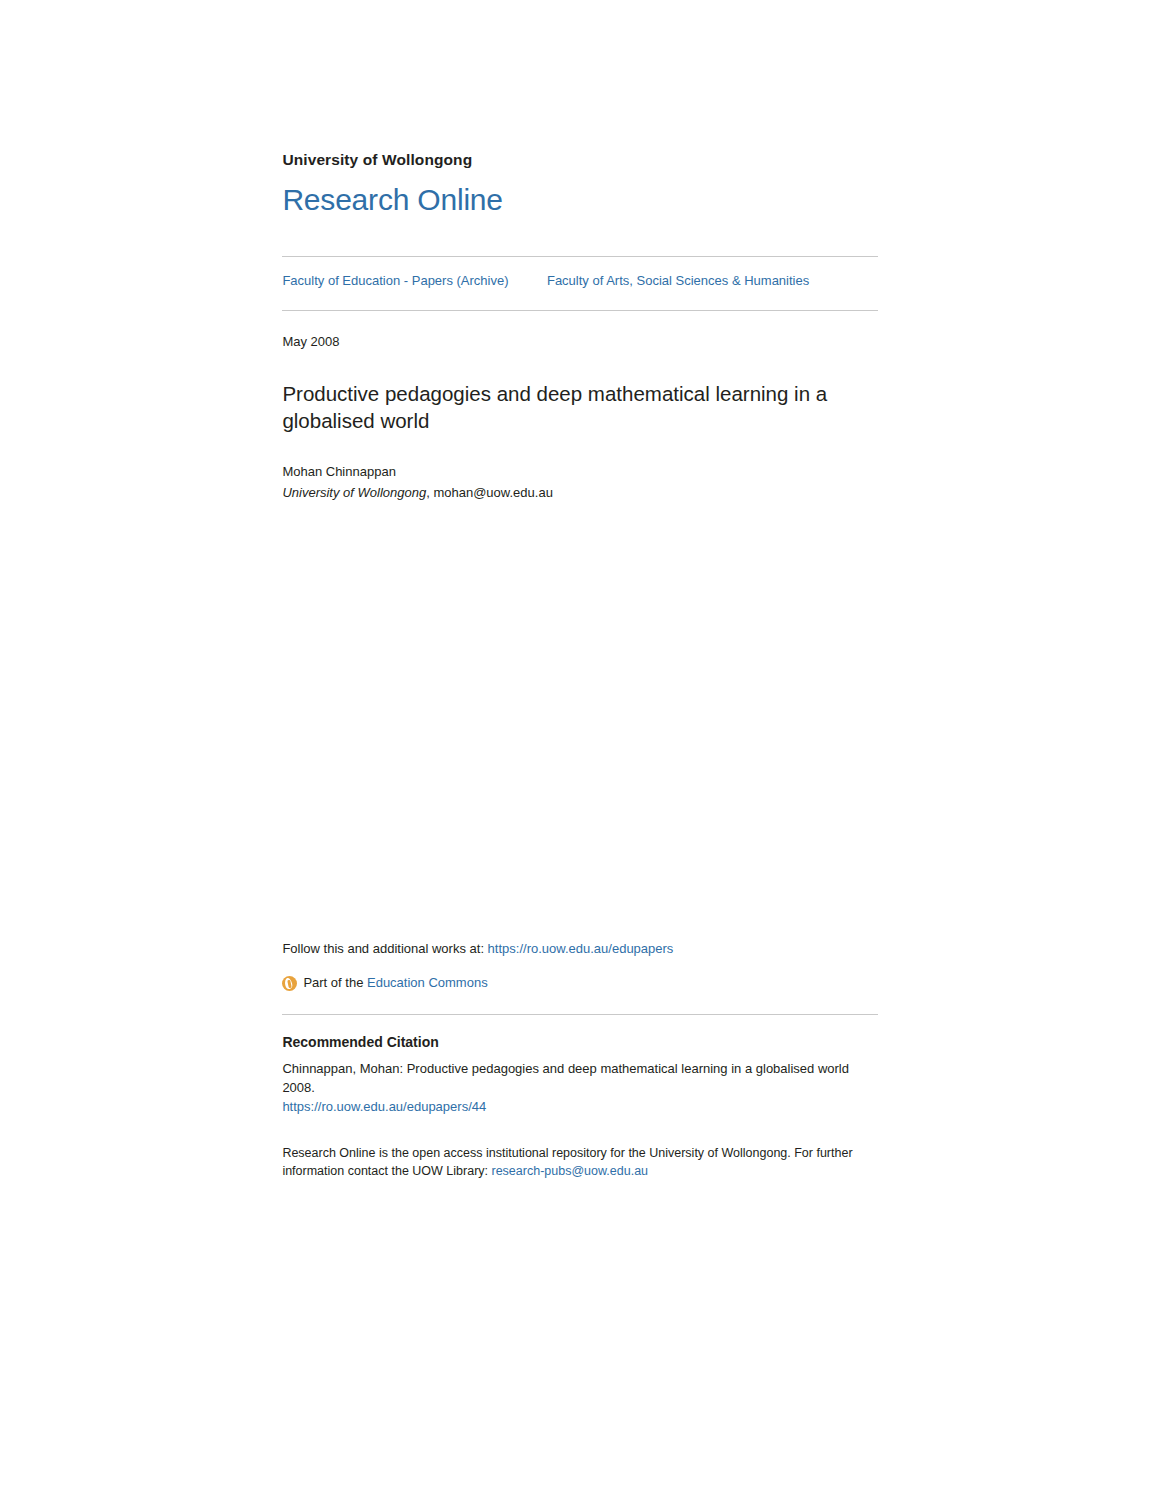University of Wollongong
Research Online
Faculty of Education - Papers (Archive)
Faculty of Arts, Social Sciences & Humanities
May 2008
Productive pedagogies and deep mathematical learning in a globalised world
Mohan Chinnappan
University of Wollongong, mohan@uow.edu.au
Follow this and additional works at: https://ro.uow.edu.au/edupapers
Part of the Education Commons
Recommended Citation
Chinnappan, Mohan: Productive pedagogies and deep mathematical learning in a globalised world 2008.
https://ro.uow.edu.au/edupapers/44
Research Online is the open access institutional repository for the University of Wollongong. For further information contact the UOW Library: research-pubs@uow.edu.au